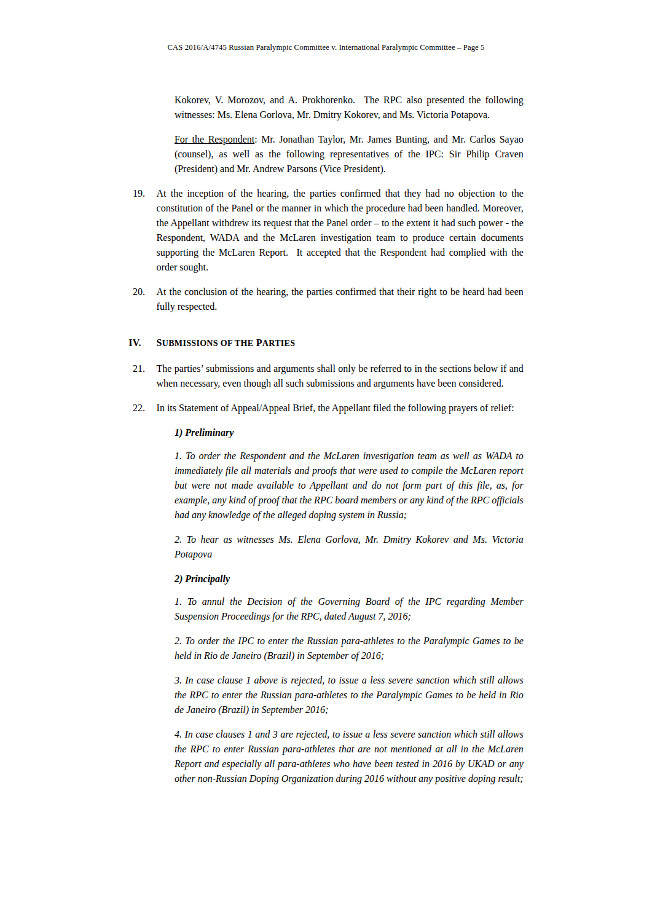CAS 2016/A/4745 Russian Paralympic Committee v. International Paralympic Committee – Page 5
Kokorev, V. Morozov, and A. Prokhorenko. The RPC also presented the following witnesses: Ms. Elena Gorlova, Mr. Dmitry Kokorev, and Ms. Victoria Potapova.
For the Respondent: Mr. Jonathan Taylor, Mr. James Bunting, and Mr. Carlos Sayao (counsel), as well as the following representatives of the IPC: Sir Philip Craven (President) and Mr. Andrew Parsons (Vice President).
19. At the inception of the hearing, the parties confirmed that they had no objection to the constitution of the Panel or the manner in which the procedure had been handled. Moreover, the Appellant withdrew its request that the Panel order – to the extent it had such power - the Respondent, WADA and the McLaren investigation team to produce certain documents supporting the McLaren Report. It accepted that the Respondent had complied with the order sought.
20. At the conclusion of the hearing, the parties confirmed that their right to be heard had been fully respected.
IV. SUBMISSIONS OF THE PARTIES
21. The parties’ submissions and arguments shall only be referred to in the sections below if and when necessary, even though all such submissions and arguments have been considered.
22. In its Statement of Appeal/Appeal Brief, the Appellant filed the following prayers of relief:
1) Preliminary
1. To order the Respondent and the McLaren investigation team as well as WADA to immediately file all materials and proofs that were used to compile the McLaren report but were not made available to Appellant and do not form part of this file, as, for example, any kind of proof that the RPC board members or any kind of the RPC officials had any knowledge of the alleged doping system in Russia;
2. To hear as witnesses Ms. Elena Gorlova, Mr. Dmitry Kokorev and Ms. Victoria Potapova
2) Principally
1. To annul the Decision of the Governing Board of the IPC regarding Member Suspension Proceedings for the RPC, dated August 7, 2016;
2. To order the IPC to enter the Russian para-athletes to the Paralympic Games to be held in Rio de Janeiro (Brazil) in September of 2016;
3. In case clause 1 above is rejected, to issue a less severe sanction which still allows the RPC to enter the Russian para-athletes to the Paralympic Games to be held in Rio de Janeiro (Brazil) in September 2016;
4. In case clauses 1 and 3 are rejected, to issue a less severe sanction which still allows the RPC to enter Russian para-athletes that are not mentioned at all in the McLaren Report and especially all para-athletes who have been tested in 2016 by UKAD or any other non-Russian Doping Organization during 2016 without any positive doping result;